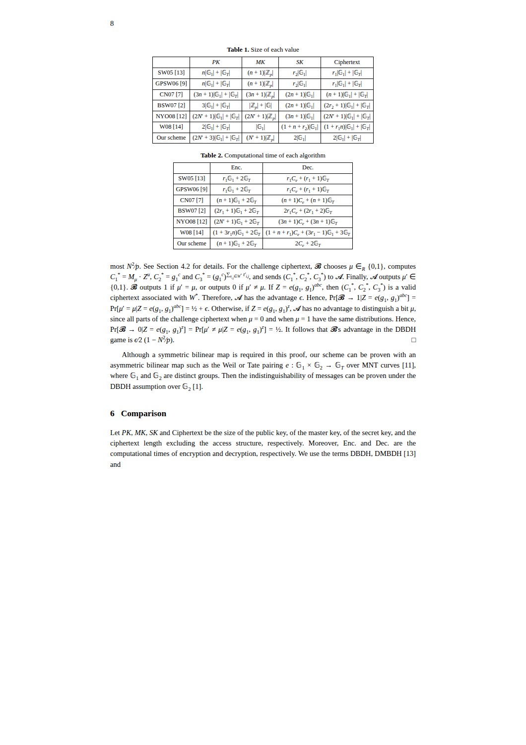8
Table 1. Size of each value
| | PK | MK | SK | Ciphertext |
| --- | --- | --- | --- | --- |
| SW05 [13] | n /𝔾 1 / + /𝔾 T / | ( n + 1)/ℤ p / | r 2 /𝔾 1 / | r 1 /𝔾 1 / + /𝔾 T / |
| GPSW06 [9] | n /𝔾 1 / + /𝔾 T / | ( n + 1)/ℤ p / | r 2 /𝔾 1 / | r 1 /𝔾 1 / + /𝔾 T / |
| CN07 [7] | (3 n + 1)/𝔾 1 / + /𝔾 T / | (3 n + 1)/ℤ p / | (2 n + 1)/𝔾 1 / | ( n + 1)/𝔾 1 / + /𝔾 T / |
| BSW07 [2] | 3/𝔾 1 / + /𝔾 T / | /ℤ p / + /𝔾/ | (2 n + 1)/𝔾 1 / | (2 r 2 + 1)/𝔾 1 / + /𝔾 T / |
| NYO08 [12] | (2 N ′ + 1)/𝔾 1 / + /𝔾 T / | (2 N ′ + 1)/ℤ p / | (3 n + 1)/𝔾 1 / | (2 N ′ + 1)/𝔾 1 / + /𝔾 T / |
| W08 [14] | 2/𝔾 1 / + /𝔾 T / | /𝔾 1 / | (1 + n + r 2 )/𝔾 1 / | (1 + r 1 n )/𝔾 1 / + /𝔾 T / |
| Our scheme | (2 N ′ + 3)/𝔾 1 / + /𝔾 T / | ( N ′ + 1)/ℤ p / | 2/𝔾 1 / | 2/𝔾 1 / + /𝔾 T / |
Table 2. Computational time of each algorithm
| | Enc. | Dec. |
| --- | --- | --- |
| SW05 [13] | r 1 𝔾 1 + 2𝔾 T | r 1 C e + ( r 1 + 1)𝔾 T |
| GPSW06 [9] | r 1 𝔾 1 + 2𝔾 T | r 1 C e + ( r 1 + 1)𝔾 T |
| CN07 [7] | ( n + 1)𝔾 1 + 2𝔾 T | ( n + 1) C e + ( n + 1)𝔾 T |
| BSW07 [2] | (2 r 1 + 1)𝔾 1 + 2𝔾 T | 2 r 1 C e + (2 r 1 + 2)𝔾 T |
| NYO08 [12] | (2 N ′ + 1)𝔾 1 + 2𝔾 T | (3 n + 1) C e + (3 n + 1)𝔾 T |
| W08 [14] | (1 + 3 r 1 n )𝔾 1 + 2𝔾 T | (1 + n + r 1 ) C e + (3 r 1 − 1)𝔾 1 + 3𝔾 T |
| Our scheme | ( n + 1)𝔾 1 + 2𝔾 T | 2 C e + 2𝔾 T |
most N2⁄p. See Section 4.2 for details. For the challenge ciphertext, 𝓑 chooses μ ∈R {0,1}, computes C1* = Mμ · Zu, C2* = g1c and C3* = (g1c)∑vi,j∈W* t′i,j, and sends (C1*, C2*, C3*) to 𝓐. Finally, 𝓐 outputs μ′ ∈ {0,1}. 𝓑 outputs 1 if μ′ = μ, or outputs 0 if μ′ ≠ μ. If Z = e(g1, g1)abc, then (C1*, C2*, C3*) is a valid ciphertext associated with W*. Therefore, 𝓐 has the advantage ϵ. Hence, Pr[𝓑 → 1|Z = e(g1, g1)abc] = Pr[μ′ = μ|Z = e(g1, g1)abc] = ½ + ϵ. Otherwise, if Z = e(g1, g1)z, 𝓐 has no advantage to distinguish a bit μ, since all parts of the challenge ciphertext when μ = 0 and when μ = 1 have the same distributions. Hence, Pr[𝓑 → 0|Z = e(g1, g1)z] = Pr[μ′ ≠ μ|Z = e(g1, g1)z] = ½. It follows that 𝓑's advantage in the DBDH game is ϵ⁄2 (1 − N2⁄p). □
Although a symmetric bilinear map is required in this proof, our scheme can be proven with an asymmetric bilinear map such as the Weil or Tate pairing e : 𝔾1 × 𝔾2 → 𝔾T over MNT curves [11], where 𝔾1 and 𝔾2 are distinct groups. Then the indistinguishability of messages can be proven under the DBDH assumption over 𝔾2 [1].
6 Comparison
Let PK, MK, SK and Ciphertext be the size of the public key, of the master key, of the secret key, and the ciphertext length excluding the access structure, respectively. Moreover, Enc. and Dec. are the computational times of encryption and decryption, respectively. We use the terms DBDH, DMBDH [13] and